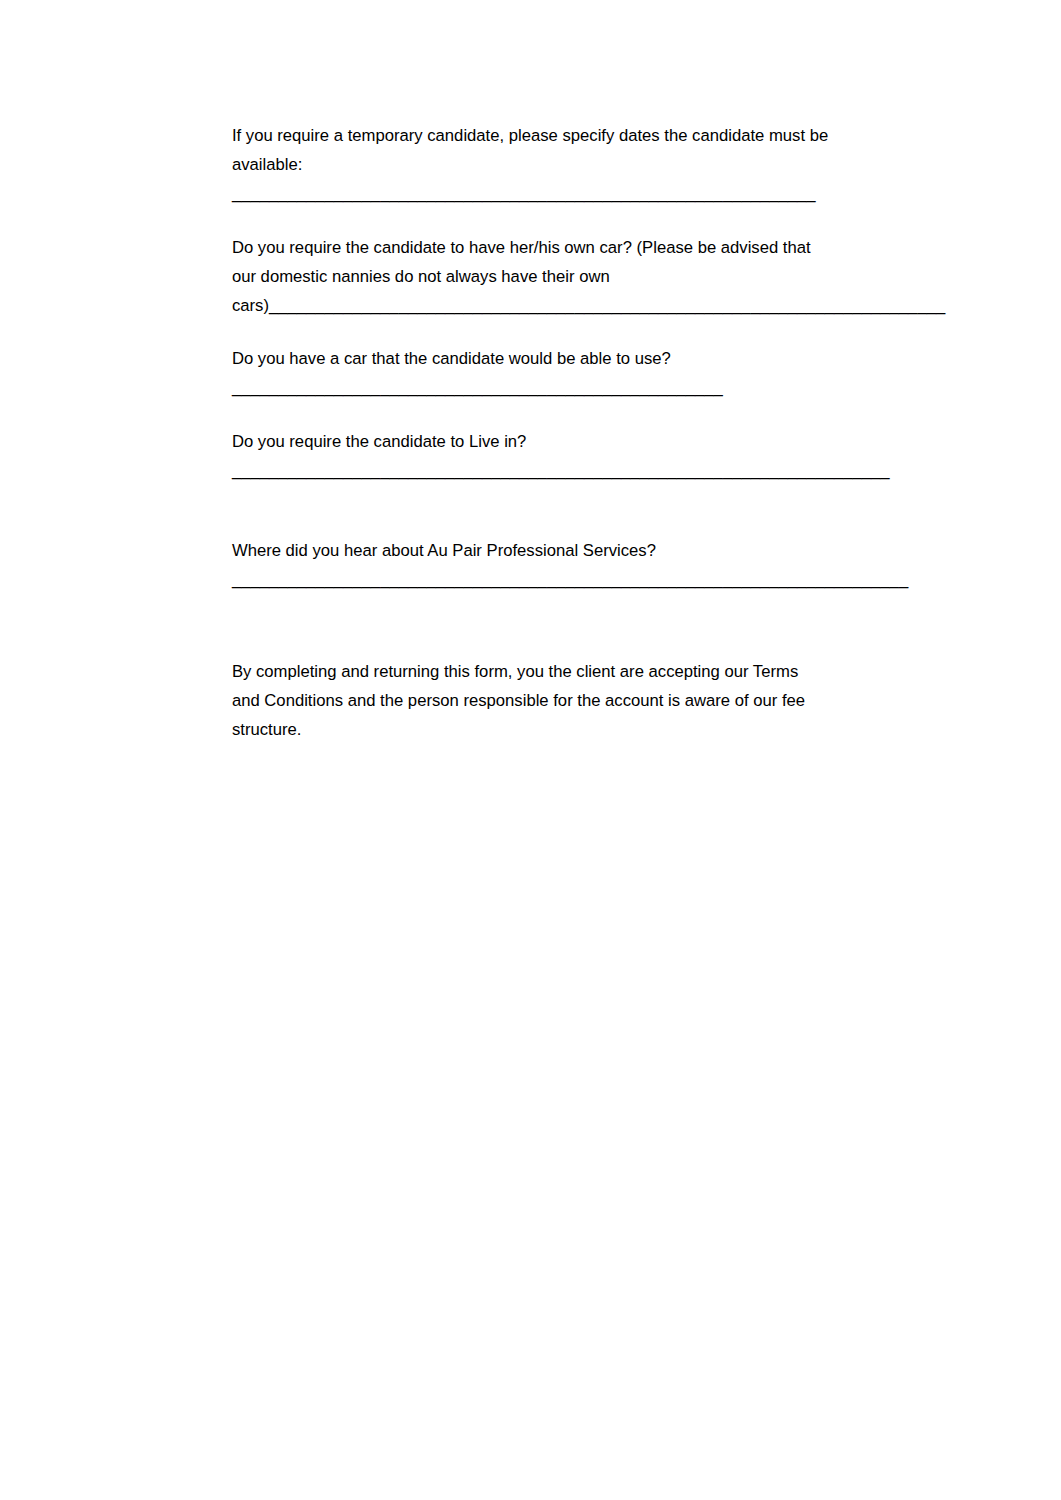If you require a temporary candidate, please specify dates the candidate must be available:
_______________________________________________________________
Do you require the candidate to have her/his own car? (Please be advised that our domestic nannies do not always have their own
cars)_________________________________________________________________________
Do you have a car that the candidate would be able to use?
_____________________________________________________
Do you require the candidate to Live in?
_______________________________________________________________________
Where did you hear about Au Pair Professional Services?
_________________________________________________________________________
By completing and returning this form, you the client are accepting our Terms and Conditions and the person responsible for the account is aware of our fee structure.